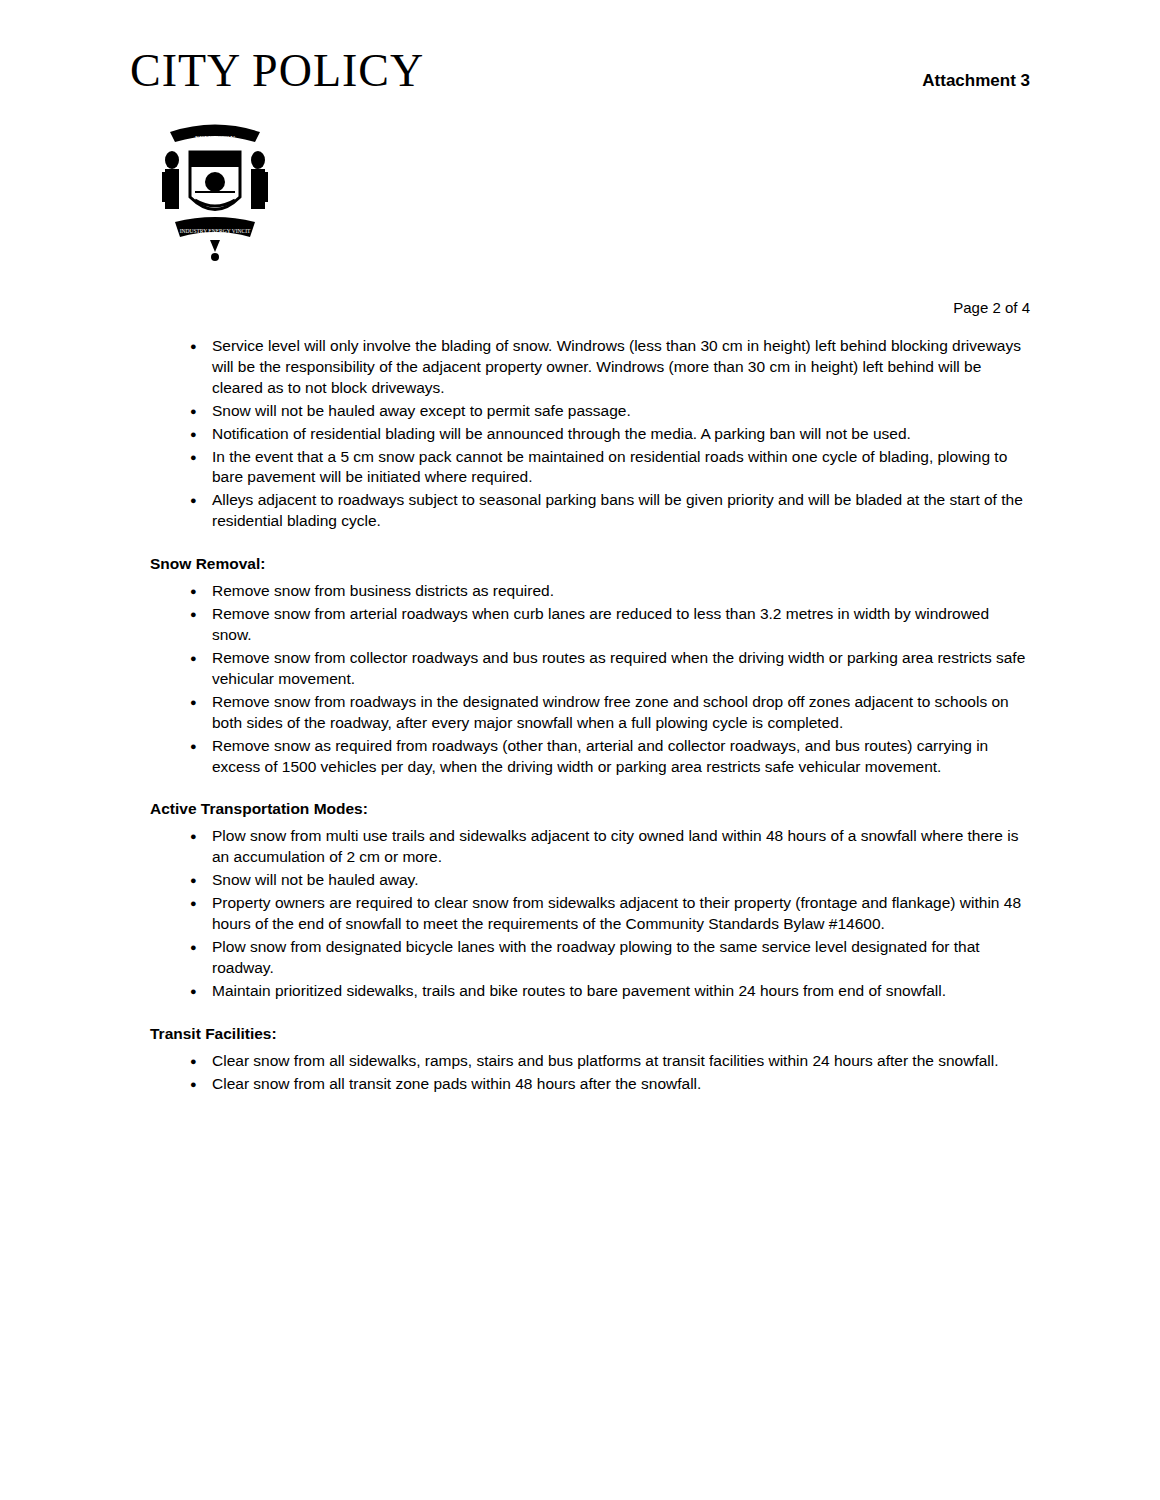CITY POLICY
Attachment 3
EDMONTON INDUSTRY ENERGY VINCIT
Page 2 of 4
Service level will only involve the blading of snow. Windrows (less than 30 cm in height) left behind blocking driveways will be the responsibility of the adjacent property owner. Windrows (more than 30 cm in height) left behind will be cleared as to not block driveways.
Snow will not be hauled away except to permit safe passage.
Notification of residential blading will be announced through the media. A parking ban will not be used.
In the event that a 5 cm snow pack cannot be maintained on residential roads within one cycle of blading, plowing to bare pavement will be initiated where required.
Alleys adjacent to roadways subject to seasonal parking bans will be given priority and will be bladed at the start of the residential blading cycle.
Snow Removal:
Remove snow from business districts as required.
Remove snow from arterial roadways when curb lanes are reduced to less than 3.2 metres in width by windrowed snow.
Remove snow from collector roadways and bus routes as required when the driving width or parking area restricts safe vehicular movement.
Remove snow from roadways in the designated windrow free zone and school drop off zones adjacent to schools on both sides of the roadway, after every major snowfall when a full plowing cycle is completed.
Remove snow as required from roadways (other than, arterial and collector roadways, and bus routes) carrying in excess of 1500 vehicles per day, when the driving width or parking area restricts safe vehicular movement.
Active Transportation Modes:
Plow snow from multi use trails and sidewalks adjacent to city owned land within 48 hours of a snowfall where there is an accumulation of 2 cm or more.
Snow will not be hauled away.
Property owners are required to clear snow from sidewalks adjacent to their property (frontage and flankage) within 48 hours of the end of snowfall to meet the requirements of the Community Standards Bylaw #14600.
Plow snow from designated bicycle lanes with the roadway plowing to the same service level designated for that roadway.
Maintain prioritized sidewalks, trails and bike routes to bare pavement within 24 hours from end of snowfall.
Transit Facilities:
Clear snow from all sidewalks, ramps, stairs and bus platforms at transit facilities within 24 hours after the snowfall.
Clear snow from all transit zone pads within 48 hours after the snowfall.